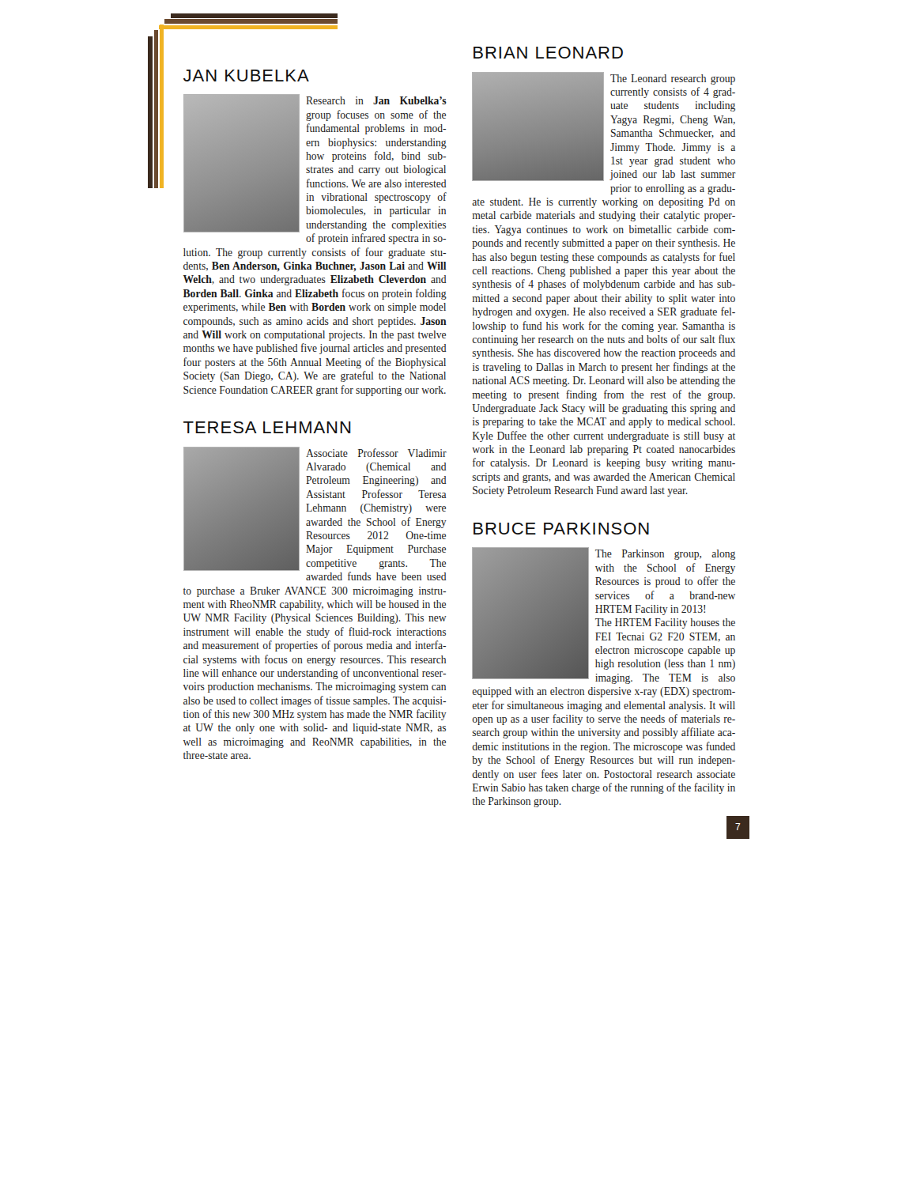JAN KUBELKA
Research in Jan Kubelka’s group focuses on some of the fundamental problems in modern biophysics: understanding how proteins fold, bind substrates and carry out biological functions. We are also interested in vibrational spectroscopy of biomolecules, in particular in understanding the complexities of protein infrared spectra in solution. The group currently consists of four graduate students, Ben Anderson, Ginka Buchner, Jason Lai and Will Welch, and two undergraduates Elizabeth Cleverdon and Borden Ball. Ginka and Elizabeth focus on protein folding experiments, while Ben with Borden work on simple model compounds, such as amino acids and short peptides. Jason and Will work on computational projects. In the past twelve months we have published five journal articles and presented four posters at the 56th Annual Meeting of the Biophysical Society (San Diego, CA). We are grateful to the National Science Foundation CAREER grant for supporting our work.
TERESA LEHMANN
Associate Professor Vladimir Alvarado (Chemical and Petroleum Engineering) and Assistant Professor Teresa Lehmann (Chemistry) were awarded the School of Energy Resources 2012 One-time Major Equipment Purchase competitive grants. The awarded funds have been used to purchase a Bruker AVANCE 300 microimaging instrument with RheoNMR capability, which will be housed in the UW NMR Facility (Physical Sciences Building). This new instrument will enable the study of fluid-rock interactions and measurement of properties of porous media and interfacial systems with focus on energy resources. This research line will enhance our understanding of unconventional reservoirs production mechanisms. The microimaging system can also be used to collect images of tissue samples. The acquisition of this new 300 MHz system has made the NMR facility at UW the only one with solid- and liquid-state NMR, as well as microimaging and ReoNMR capabilities, in the three-state area.
BRIAN LEONARD
The Leonard research group currently consists of 4 graduate students including Yagya Regmi, Cheng Wan, Samantha Schmuecker, and Jimmy Thode. Jimmy is a 1st year grad student who joined our lab last summer prior to enrolling as a graduate student. He is currently working on depositing Pd on metal carbide materials and studying their catalytic properties. Yagya continues to work on bimetallic carbide compounds and recently submitted a paper on their synthesis. He has also begun testing these compounds as catalysts for fuel cell reactions. Cheng published a paper this year about the synthesis of 4 phases of molybdenum carbide and has submitted a second paper about their ability to split water into hydrogen and oxygen. He also received a SER graduate fellowship to fund his work for the coming year. Samantha is continuing her research on the nuts and bolts of our salt flux synthesis. She has discovered how the reaction proceeds and is traveling to Dallas in March to present her findings at the national ACS meeting. Dr. Leonard will also be attending the meeting to present finding from the rest of the group. Undergraduate Jack Stacy will be graduating this spring and is preparing to take the MCAT and apply to medical school. Kyle Duffee the other current undergraduate is still busy at work in the Leonard lab preparing Pt coated nanocarbides for catalysis. Dr Leonard is keeping busy writing manuscripts and grants, and was awarded the American Chemical Society Petroleum Research Fund award last year.
BRUCE PARKINSON
The Parkinson group, along with the School of Energy Resources is proud to offer the services of a brand-new HRTEM Facility in 2013!
The HRTEM Facility houses the FEI Tecnai G2 F20 STEM, an electron microscope capable up high resolution (less than 1 nm) imaging. The TEM is also equipped with an electron dispersive x-ray (EDX) spectrometer for simultaneous imaging and elemental analysis. It will open up as a user facility to serve the needs of materials research group within the university and possibly affiliate academic institutions in the region. The microscope was funded by the School of Energy Resources but will run independently on user fees later on. Postoctoral research associate Erwin Sabio has taken charge of the running of the facility in the Parkinson group.
7